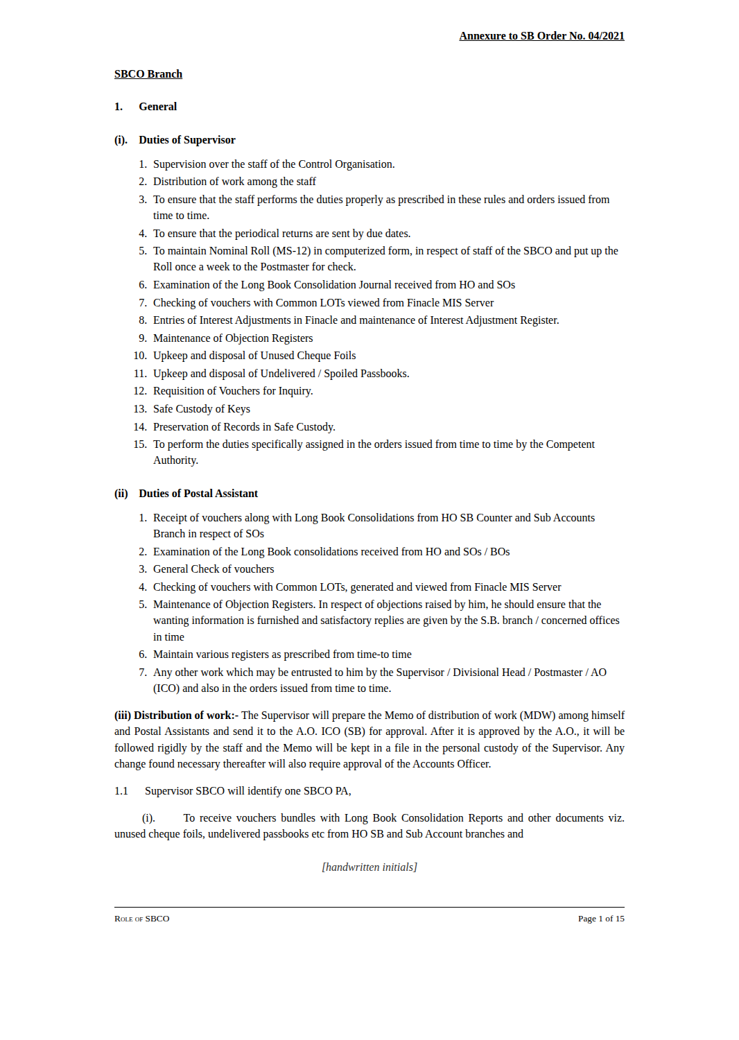Annexure to SB Order No. 04/2021
SBCO Branch
1. General
(i). Duties of Supervisor
Supervision over the staff of the Control Organisation.
Distribution of work among the staff
To ensure that the staff performs the duties properly as prescribed in these rules and orders issued from time to time.
To ensure that the periodical returns are sent by due dates.
To maintain Nominal Roll (MS-12) in computerized form, in respect of staff of the SBCO and put up the Roll once a week to the Postmaster for check.
Examination of the Long Book Consolidation Journal received from HO and SOs
Checking of vouchers with Common LOTs viewed from Finacle MIS Server
Entries of Interest Adjustments in Finacle and maintenance of Interest Adjustment Register.
Maintenance of Objection Registers
Upkeep and disposal of Unused Cheque Foils
Upkeep and disposal of Undelivered / Spoiled Passbooks.
Requisition of Vouchers for Inquiry.
Safe Custody of Keys
Preservation of Records in Safe Custody.
To perform the duties specifically assigned in the orders issued from time to time by the Competent Authority.
(ii) Duties of Postal Assistant
Receipt of vouchers along with Long Book Consolidations from HO SB Counter and Sub Accounts Branch in respect of SOs
Examination of the Long Book consolidations received from HO and SOs / BOs
General Check of vouchers
Checking of vouchers with Common LOTs, generated and viewed from Finacle MIS Server
Maintenance of Objection Registers. In respect of objections raised by him, he should ensure that the wanting information is furnished and satisfactory replies are given by the S.B. branch / concerned offices in time
Maintain various registers as prescribed from time-to time
Any other work which may be entrusted to him by the Supervisor / Divisional Head / Postmaster / AO (ICO) and also in the orders issued from time to time.
(iii) Distribution of work:- The Supervisor will prepare the Memo of distribution of work (MDW) among himself and Postal Assistants and send it to the A.O. ICO (SB) for approval. After it is approved by the A.O., it will be followed rigidly by the staff and the Memo will be kept in a file in the personal custody of the Supervisor. Any change found necessary thereafter will also require approval of the Accounts Officer.
1.1 Supervisor SBCO will identify one SBCO PA,
(i). To receive vouchers bundles with Long Book Consolidation Reports and other documents viz. unused cheque foils, undelivered passbooks etc from HO SB and Sub Account branches and
[handwritten initials]
Role of SBCO Page 1 of 15